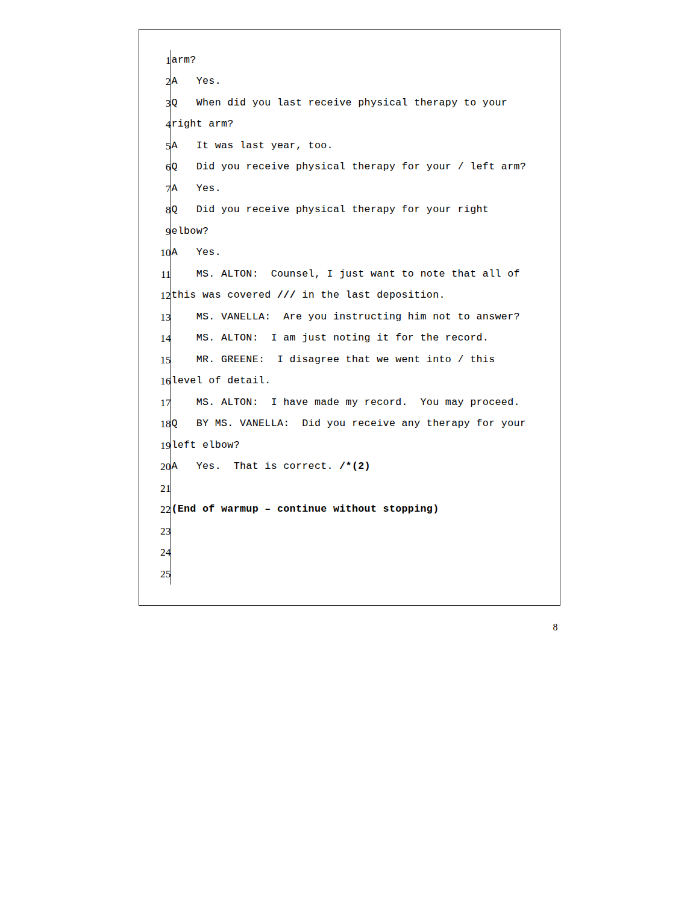| 1 | arm? |
| 2 | A Yes. |
| 3 | Q When did you last receive physical therapy to your |
| 4 | right arm? |
| 5 | A It was last year, too. |
| 6 | Q Did you receive physical therapy for your / left arm? |
| 7 | A Yes. |
| 8 | Q Did you receive physical therapy for your right |
| 9 | elbow? |
| 10 | A Yes. |
| 11 | MS. ALTON: Counsel, I just want to note that all of |
| 12 | this was covered /// in the last deposition. |
| 13 | MS. VANELLA: Are you instructing him not to answer? |
| 14 | MS. ALTON: I am just noting it for the record. |
| 15 | MR. GREENE: I disagree that we went into / this |
| 16 | level of detail. |
| 17 | MS. ALTON: I have made my record. You may proceed. |
| 18 | Q BY MS. VANELLA: Did you receive any therapy for your |
| 19 | left elbow? |
| 20 | A Yes. That is correct. /*(2) |
| 21 | |
| 22 | (End of warmup – continue without stopping) |
| 23 | |
| 24 | |
| 25 | |
8